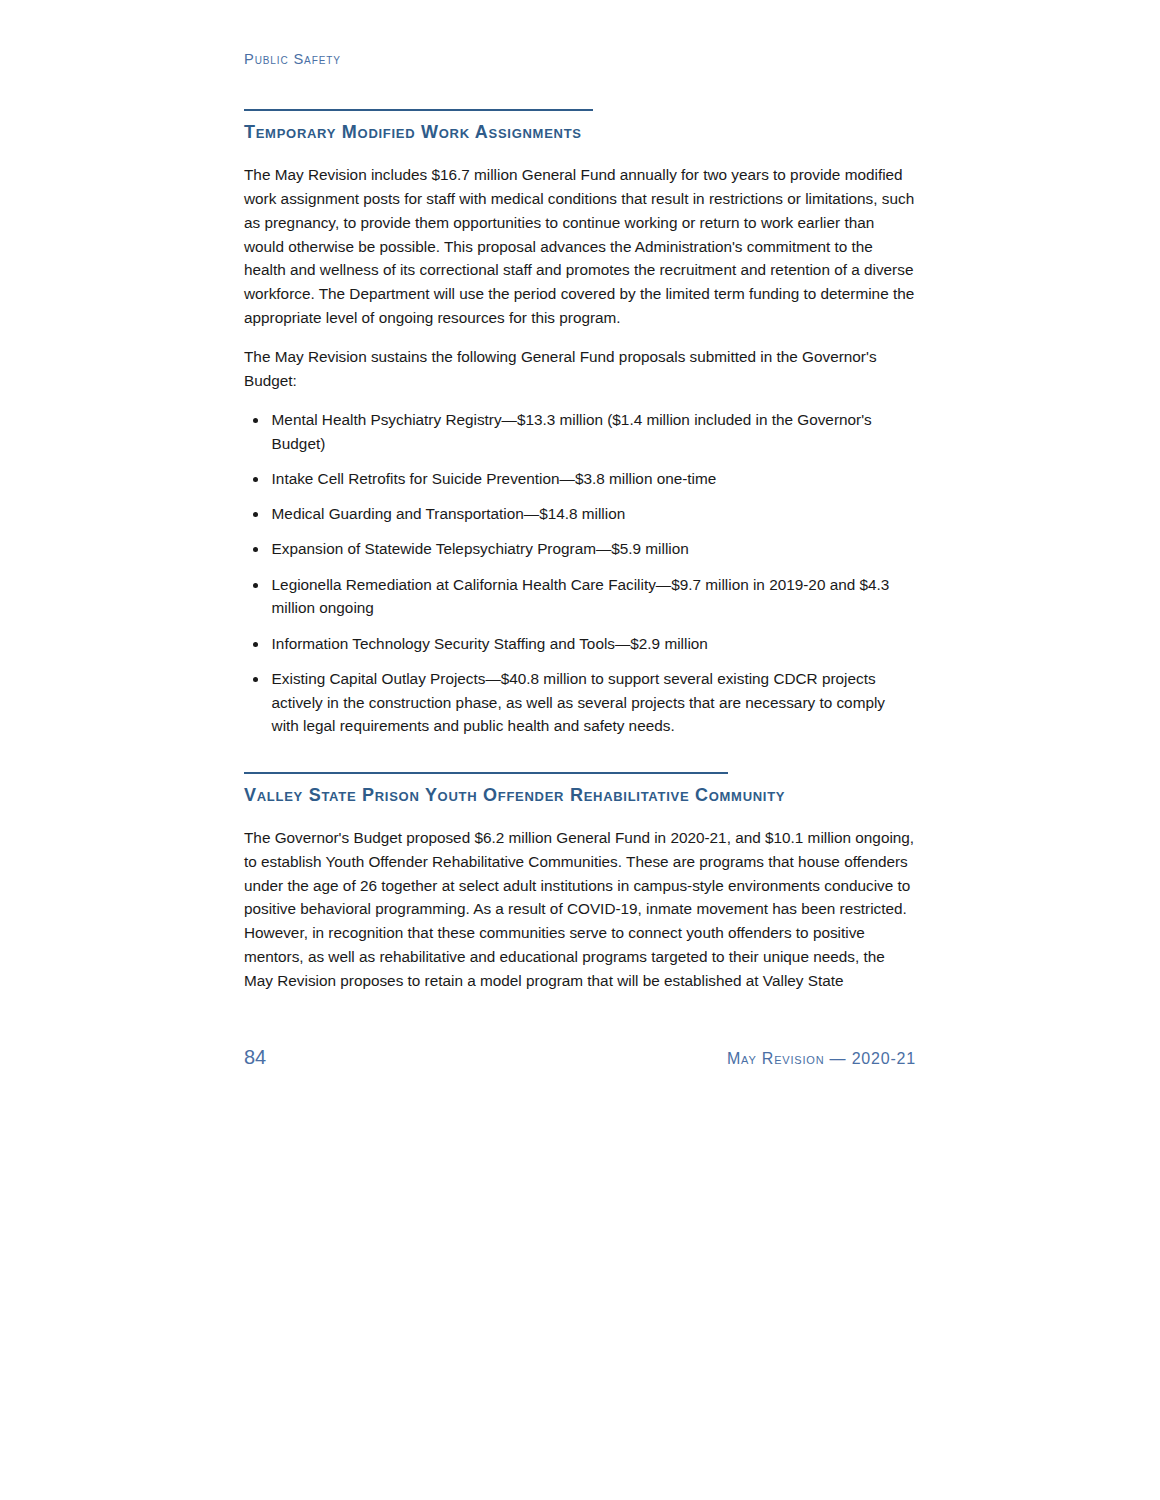Public Safety
Temporary Modified Work Assignments
The May Revision includes $16.7 million General Fund annually for two years to provide modified work assignment posts for staff with medical conditions that result in restrictions or limitations, such as pregnancy, to provide them opportunities to continue working or return to work earlier than would otherwise be possible. This proposal advances the Administration's commitment to the health and wellness of its correctional staff and promotes the recruitment and retention of a diverse workforce. The Department will use the period covered by the limited term funding to determine the appropriate level of ongoing resources for this program.
The May Revision sustains the following General Fund proposals submitted in the Governor's Budget:
Mental Health Psychiatry Registry—$13.3 million ($1.4 million included in the Governor's Budget)
Intake Cell Retrofits for Suicide Prevention—$3.8 million one-time
Medical Guarding and Transportation—$14.8 million
Expansion of Statewide Telepsychiatry Program—$5.9 million
Legionella Remediation at California Health Care Facility—$9.7 million in 2019-20 and $4.3 million ongoing
Information Technology Security Staffing and Tools—$2.9 million
Existing Capital Outlay Projects—$40.8 million to support several existing CDCR projects actively in the construction phase, as well as several projects that are necessary to comply with legal requirements and public health and safety needs.
Valley State Prison Youth Offender Rehabilitative Community
The Governor's Budget proposed $6.2 million General Fund in 2020-21, and $10.1 million ongoing, to establish Youth Offender Rehabilitative Communities. These are programs that house offenders under the age of 26 together at select adult institutions in campus-style environments conducive to positive behavioral programming. As a result of COVID-19, inmate movement has been restricted. However, in recognition that these communities serve to connect youth offenders to positive mentors, as well as rehabilitative and educational programs targeted to their unique needs, the May Revision proposes to retain a model program that will be established at Valley State
84 May Revision — 2020-21